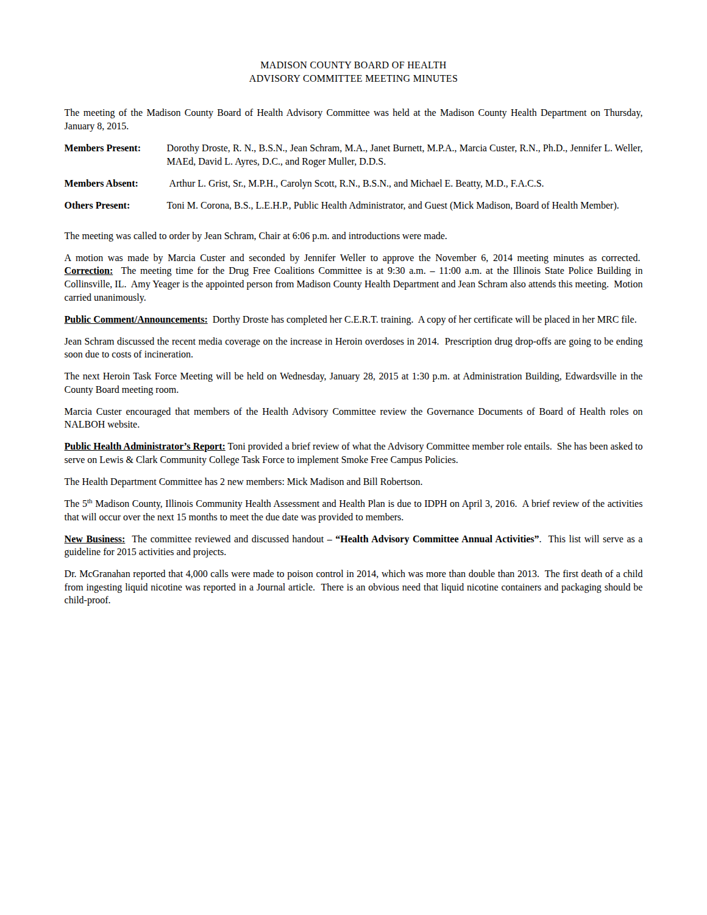MADISON COUNTY BOARD OF HEALTH
ADVISORY COMMITTEE MEETING MINUTES
The meeting of the Madison County Board of Health Advisory Committee was held at the Madison County Health Department on Thursday, January 8, 2015.
| Members Present: | Dorothy Droste, R. N., B.S.N., Jean Schram, M.A., Janet Burnett, M.P.A., Marcia Custer, R.N., Ph.D., Jennifer L. Weller, MAEd, David L. Ayres, D.C., and Roger Muller, D.D.S. |
| Members Absent: | Arthur L. Grist, Sr., M.P.H., Carolyn Scott, R.N., B.S.N., and Michael E. Beatty, M.D., F.A.C.S. |
| Others Present: | Toni M. Corona, B.S., L.E.H.P., Public Health Administrator, and Guest (Mick Madison, Board of Health Member). |
The meeting was called to order by Jean Schram, Chair at 6:06 p.m. and introductions were made.
A motion was made by Marcia Custer and seconded by Jennifer Weller to approve the November 6, 2014 meeting minutes as corrected. Correction: The meeting time for the Drug Free Coalitions Committee is at 9:30 a.m. – 11:00 a.m. at the Illinois State Police Building in Collinsville, IL. Amy Yeager is the appointed person from Madison County Health Department and Jean Schram also attends this meeting. Motion carried unanimously.
Public Comment/Announcements: Dorthy Droste has completed her C.E.R.T. training. A copy of her certificate will be placed in her MRC file.
Jean Schram discussed the recent media coverage on the increase in Heroin overdoses in 2014. Prescription drug drop-offs are going to be ending soon due to costs of incineration.
The next Heroin Task Force Meeting will be held on Wednesday, January 28, 2015 at 1:30 p.m. at Administration Building, Edwardsville in the County Board meeting room.
Marcia Custer encouraged that members of the Health Advisory Committee review the Governance Documents of Board of Health roles on NALBOH website.
Public Health Administrator’s Report: Toni provided a brief review of what the Advisory Committee member role entails. She has been asked to serve on Lewis & Clark Community College Task Force to implement Smoke Free Campus Policies.
The Health Department Committee has 2 new members: Mick Madison and Bill Robertson.
The 5th Madison County, Illinois Community Health Assessment and Health Plan is due to IDPH on April 3, 2016. A brief review of the activities that will occur over the next 15 months to meet the due date was provided to members.
New Business: The committee reviewed and discussed handout – “Health Advisory Committee Annual Activities”. This list will serve as a guideline for 2015 activities and projects.
Dr. McGranahan reported that 4,000 calls were made to poison control in 2014, which was more than double than 2013. The first death of a child from ingesting liquid nicotine was reported in a Journal article. There is an obvious need that liquid nicotine containers and packaging should be child-proof.